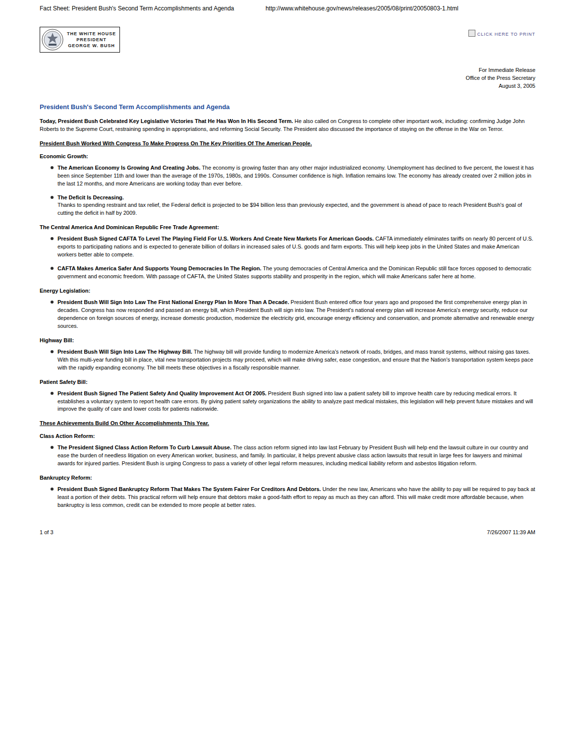Fact Sheet: President Bush's Second Term Accomplishments and Agenda http://www.whitehouse.gov/news/releases/2005/08/print/20050803-1.html
| | THE WHITE HOUSE PRESIDENT GEORGE W. BUSH |
CLICK HERE TO PRINT
For Immediate Release
Office of the Press Secretary
August 3, 2005
President Bush's Second Term Accomplishments and Agenda
Today, President Bush Celebrated Key Legislative Victories That He Has Won In His Second Term. He also called on Congress to complete other important work, including: confirming Judge John Roberts to the Supreme Court, restraining spending in appropriations, and reforming Social Security. The President also discussed the importance of staying on the offense in the War on Terror.
President Bush Worked With Congress To Make Progress On The Key Priorities Of The American People.
Economic Growth:
The American Economy Is Growing And Creating Jobs. The economy is growing faster than any other major industrialized economy. Unemployment has declined to five percent, the lowest it has been since September 11th and lower than the average of the 1970s, 1980s, and 1990s. Consumer confidence is high. Inflation remains low. The economy has already created over 2 million jobs in the last 12 months, and more Americans are working today than ever before.
The Deficit Is Decreasing.
Thanks to spending restraint and tax relief, the Federal deficit is projected to be $94 billion less than previously expected, and the government is ahead of pace to reach President Bush's goal of cutting the deficit in half by 2009.
The Central America And Dominican Republic Free Trade Agreement:
President Bush Signed CAFTA To Level The Playing Field For U.S. Workers And Create New Markets For American Goods. CAFTA immediately eliminates tariffs on nearly 80 percent of U.S. exports to participating nations and is expected to generate billion of dollars in increased sales of U.S. goods and farm exports. This will help keep jobs in the United States and make American workers better able to compete.
CAFTA Makes America Safer And Supports Young Democracies In The Region. The young democracies of Central America and the Dominican Republic still face forces opposed to democratic government and economic freedom. With passage of CAFTA, the United States supports stability and prosperity in the region, which will make Americans safer here at home.
Energy Legislation:
President Bush Will Sign Into Law The First National Energy Plan In More Than A Decade. President Bush entered office four years ago and proposed the first comprehensive energy plan in decades. Congress has now responded and passed an energy bill, which President Bush will sign into law. The President's national energy plan will increase America's energy security, reduce our dependence on foreign sources of energy, increase domestic production, modernize the electricity grid, encourage energy efficiency and conservation, and promote alternative and renewable energy sources.
Highway Bill:
President Bush Will Sign Into Law The Highway Bill. The highway bill will provide funding to modernize America's network of roads, bridges, and mass transit systems, without raising gas taxes. With this multi-year funding bill in place, vital new transportation projects may proceed, which will make driving safer, ease congestion, and ensure that the Nation's transportation system keeps pace with the rapidly expanding economy. The bill meets these objectives in a fiscally responsible manner.
Patient Safety Bill:
President Bush Signed The Patient Safety And Quality Improvement Act Of 2005. President Bush signed into law a patient safety bill to improve health care by reducing medical errors. It establishes a voluntary system to report health care errors. By giving patient safety organizations the ability to analyze past medical mistakes, this legislation will help prevent future mistakes and will improve the quality of care and lower costs for patients nationwide.
These Achievements Build On Other Accomplishments This Year.
Class Action Reform:
The President Signed Class Action Reform To Curb Lawsuit Abuse. The class action reform signed into law last February by President Bush will help end the lawsuit culture in our country and ease the burden of needless litigation on every American worker, business, and family. In particular, it helps prevent abusive class action lawsuits that result in large fees for lawyers and minimal awards for injured parties. President Bush is urging Congress to pass a variety of other legal reform measures, including medical liability reform and asbestos litigation reform.
Bankruptcy Reform:
President Bush Signed Bankruptcy Reform That Makes The System Fairer For Creditors And Debtors. Under the new law, Americans who have the ability to pay will be required to pay back at least a portion of their debts. This practical reform will help ensure that debtors make a good-faith effort to repay as much as they can afford. This will make credit more affordable because, when bankruptcy is less common, credit can be extended to more people at better rates.
1 of 3 7/26/2007 11:39 AM